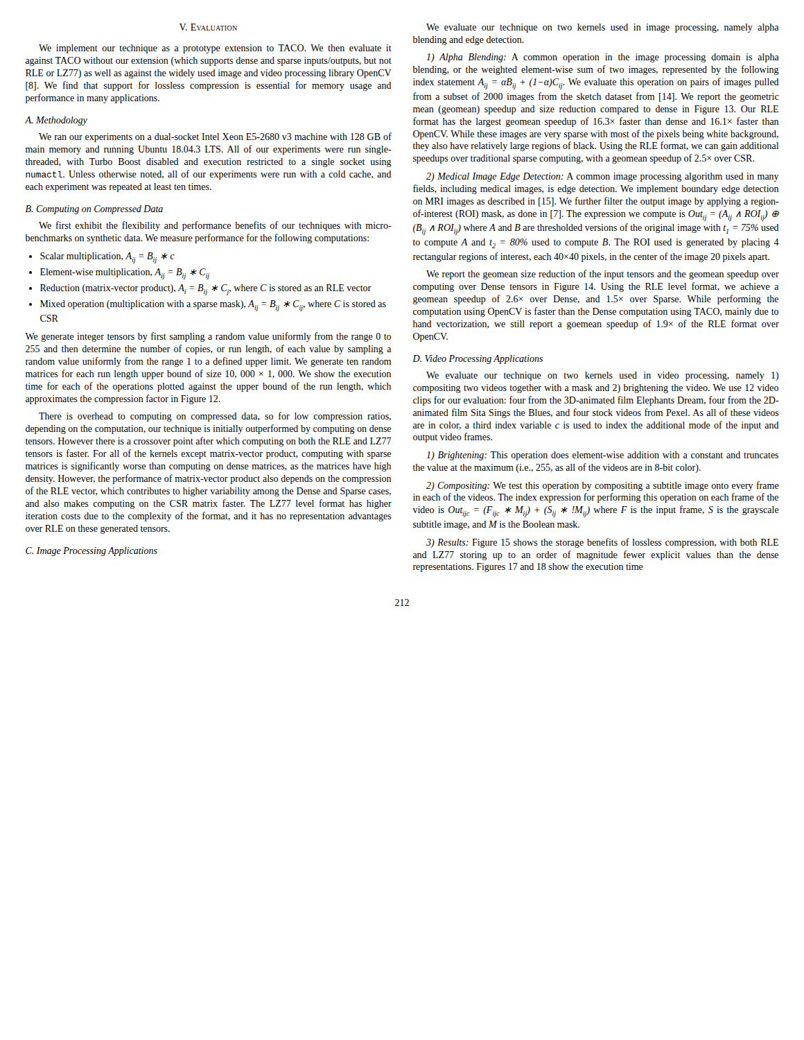V. Evaluation
We implement our technique as a prototype extension to TACO. We then evaluate it against TACO without our extension (which supports dense and sparse inputs/outputs, but not RLE or LZ77) as well as against the widely used image and video processing library OpenCV [8]. We find that support for lossless compression is essential for memory usage and performance in many applications.
A. Methodology
We ran our experiments on a dual-socket Intel Xeon E5-2680 v3 machine with 128 GB of main memory and running Ubuntu 18.04.3 LTS. All of our experiments were run single-threaded, with Turbo Boost disabled and execution restricted to a single socket using numactl. Unless otherwise noted, all of our experiments were run with a cold cache, and each experiment was repeated at least ten times.
B. Computing on Compressed Data
We first exhibit the flexibility and performance benefits of our techniques with micro-benchmarks on synthetic data. We measure performance for the following computations:
Scalar multiplication, Aij = Bij ∗ c
Element-wise multiplication, Aij = Bij ∗ Cij
Reduction (matrix-vector product), Ai = Bij ∗ Cj, where C is stored as an RLE vector
Mixed operation (multiplication with a sparse mask), Aij = Bij ∗ Cij, where C is stored as CSR
We generate integer tensors by first sampling a random value uniformly from the range 0 to 255 and then determine the number of copies, or run length, of each value by sampling a random value uniformly from the range 1 to a defined upper limit. We generate ten random matrices for each run length upper bound of size 10, 000 × 1, 000. We show the execution time for each of the operations plotted against the upper bound of the run length, which approximates the compression factor in Figure 12.
There is overhead to computing on compressed data, so for low compression ratios, depending on the computation, our technique is initially outperformed by computing on dense tensors. However there is a crossover point after which computing on both the RLE and LZ77 tensors is faster. For all of the kernels except matrix-vector product, computing with sparse matrices is significantly worse than computing on dense matrices, as the matrices have high density. However, the performance of matrix-vector product also depends on the compression of the RLE vector, which contributes to higher variability among the Dense and Sparse cases, and also makes computing on the CSR matrix faster. The LZ77 level format has higher iteration costs due to the complexity of the format, and it has no representation advantages over RLE on these generated tensors.
C. Image Processing Applications
We evaluate our technique on two kernels used in image processing, namely alpha blending and edge detection.
1) Alpha Blending: A common operation in the image processing domain is alpha blending, or the weighted element-wise sum of two images, represented by the following index statement Aij = αBij + (1−α)Cij. We evaluate this operation on pairs of images pulled from a subset of 2000 images from the sketch dataset from [14]. We report the geometric mean (geomean) speedup and size reduction compared to dense in Figure 13. Our RLE format has the largest geomean speedup of 16.3× faster than dense and 16.1× faster than OpenCV. While these images are very sparse with most of the pixels being white background, they also have relatively large regions of black. Using the RLE format, we can gain additional speedups over traditional sparse computing, with a geomean speedup of 2.5× over CSR.
2) Medical Image Edge Detection: A common image processing algorithm used in many fields, including medical images, is edge detection. We implement boundary edge detection on MRI images as described in [15]. We further filter the output image by applying a region-of-interest (ROI) mask, as done in [7]. The expression we compute is Outij = (Aij ∧ ROIij) ⊕ (Bij ∧ ROIij) where A and B are thresholded versions of the original image with t1 = 75% used to compute A and t2 = 80% used to compute B. The ROI used is generated by placing 4 rectangular regions of interest, each 40×40 pixels, in the center of the image 20 pixels apart.
We report the geomean size reduction of the input tensors and the geomean speedup over computing over Dense tensors in Figure 14. Using the RLE level format, we achieve a geomean speedup of 2.6× over Dense, and 1.5× over Sparse. While performing the computation using OpenCV is faster than the Dense computation using TACO, mainly due to hand vectorization, we still report a goemean speedup of 1.9× of the RLE format over OpenCV.
D. Video Processing Applications
We evaluate our technique on two kernels used in video processing, namely 1) compositing two videos together with a mask and 2) brightening the video. We use 12 video clips for our evaluation: four from the 3D-animated film Elephants Dream, four from the 2D-animated film Sita Sings the Blues, and four stock videos from Pexel. As all of these videos are in color, a third index variable c is used to index the additional mode of the input and output video frames.
1) Brightening: This operation does element-wise addition with a constant and truncates the value at the maximum (i.e., 255, as all of the videos are in 8-bit color).
2) Compositing: We test this operation by compositing a subtitle image onto every frame in each of the videos. The index expression for performing this operation on each frame of the video is Outijc = (Fijc ∗ Mij) + (Sij ∗ !Mij) where F is the input frame, S is the grayscale subtitle image, and M is the Boolean mask.
3) Results: Figure 15 shows the storage benefits of lossless compression, with both RLE and LZ77 storing up to an order of magnitude fewer explicit values than the dense representations. Figures 17 and 18 show the execution time
212